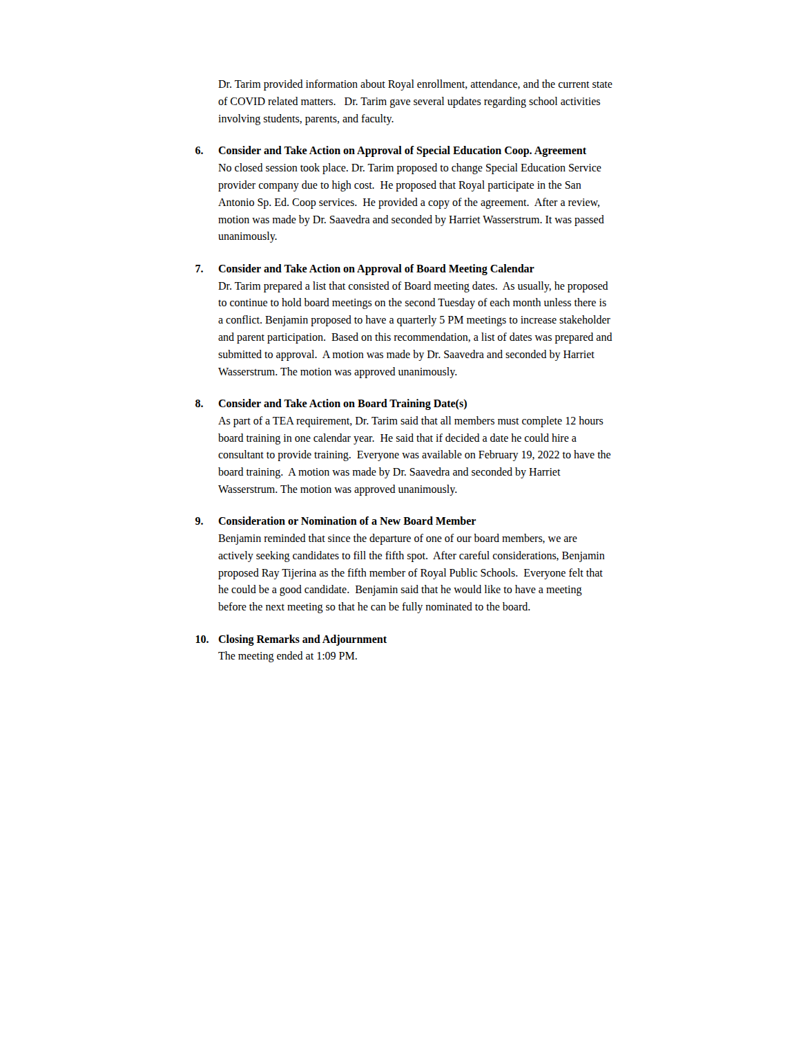Dr. Tarim provided information about Royal enrollment, attendance, and the current state of COVID related matters. Dr. Tarim gave several updates regarding school activities involving students, parents, and faculty.
Consider and Take Action on Approval of Special Education Coop. Agreement
No closed session took place. Dr. Tarim proposed to change Special Education Service provider company due to high cost. He proposed that Royal participate in the San Antonio Sp. Ed. Coop services. He provided a copy of the agreement. After a review, motion was made by Dr. Saavedra and seconded by Harriet Wasserstrum. It was passed unanimously.
Consider and Take Action on Approval of Board Meeting Calendar
Dr. Tarim prepared a list that consisted of Board meeting dates. As usually, he proposed to continue to hold board meetings on the second Tuesday of each month unless there is a conflict. Benjamin proposed to have a quarterly 5 PM meetings to increase stakeholder and parent participation. Based on this recommendation, a list of dates was prepared and submitted to approval. A motion was made by Dr. Saavedra and seconded by Harriet Wasserstrum. The motion was approved unanimously.
Consider and Take Action on Board Training Date(s)
As part of a TEA requirement, Dr. Tarim said that all members must complete 12 hours board training in one calendar year. He said that if decided a date he could hire a consultant to provide training. Everyone was available on February 19, 2022 to have the board training. A motion was made by Dr. Saavedra and seconded by Harriet Wasserstrum. The motion was approved unanimously.
Consideration or Nomination of a New Board Member
Benjamin reminded that since the departure of one of our board members, we are actively seeking candidates to fill the fifth spot. After careful considerations, Benjamin proposed Ray Tijerina as the fifth member of Royal Public Schools. Everyone felt that he could be a good candidate. Benjamin said that he would like to have a meeting before the next meeting so that he can be fully nominated to the board.
Closing Remarks and Adjournment
The meeting ended at 1:09 PM.